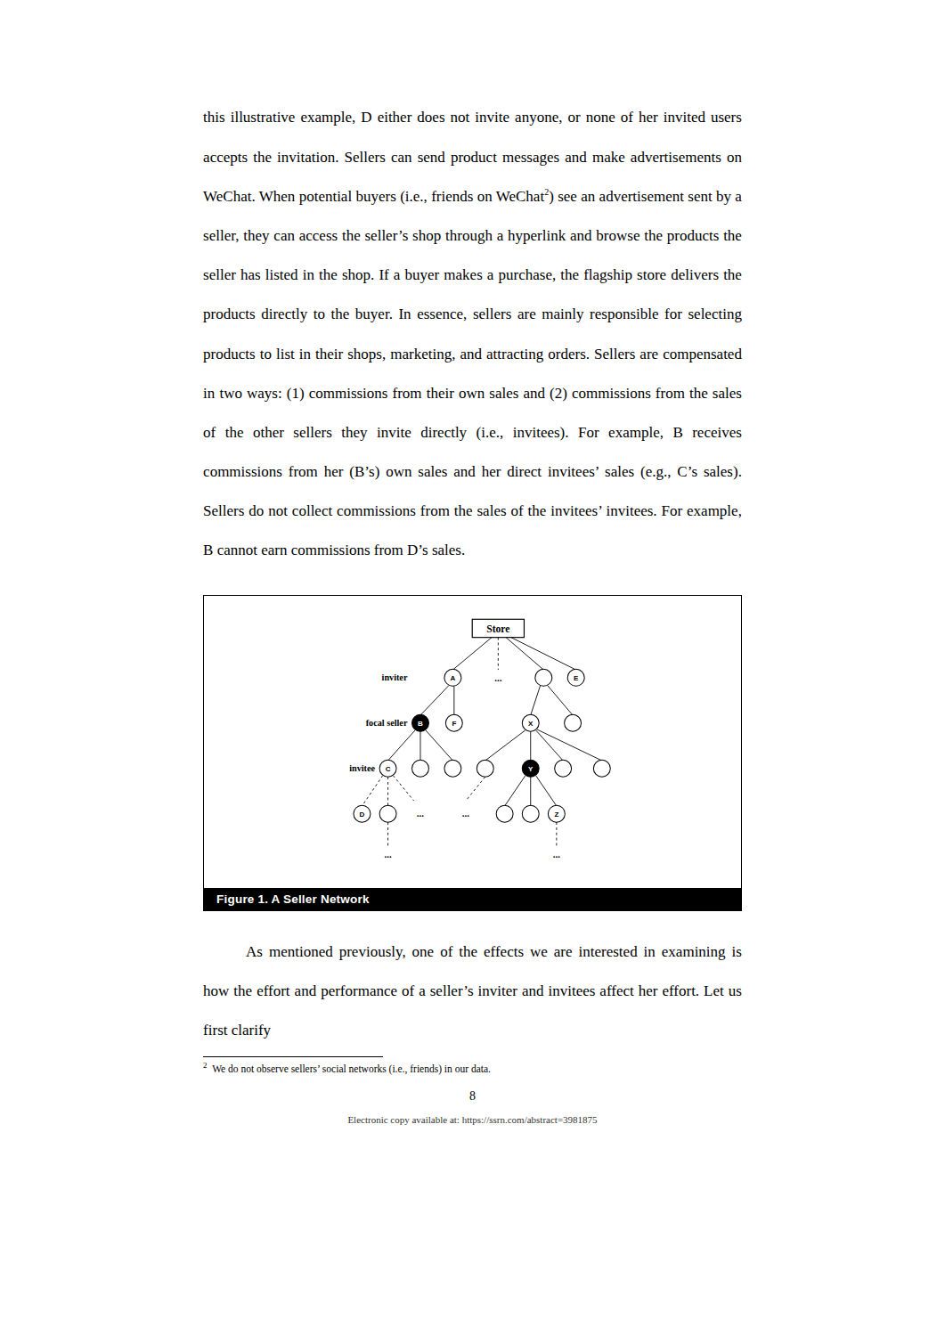this illustrative example, D either does not invite anyone, or none of her invited users accepts the invitation. Sellers can send product messages and make advertisements on WeChat. When potential buyers (i.e., friends on WeChat2) see an advertisement sent by a seller, they can access the seller’s shop through a hyperlink and browse the products the seller has listed in the shop. If a buyer makes a purchase, the flagship store delivers the products directly to the buyer. In essence, sellers are mainly responsible for selecting products to list in their shops, marketing, and attracting orders. Sellers are compensated in two ways: (1) commissions from their own sales and (2) commissions from the sales of the other sellers they invite directly (i.e., invitees). For example, B receives commissions from her (B’s) own sales and her direct invitees’ sales (e.g., C’s sales). Sellers do not collect commissions from the sales of the invitees’ invitees. For example, B cannot earn commissions from D’s sales.
Store A ... E inviter B F X focal seller C Y invitee D ... ... Z ... ...
Figure 1. A Seller Network
As mentioned previously, one of the effects we are interested in examining is how the effort and performance of a seller’s inviter and invitees affect her effort. Let us first clarify
2 We do not observe sellers’ social networks (i.e., friends) in our data.
8
Electronic copy available at: https://ssrn.com/abstract=3981875